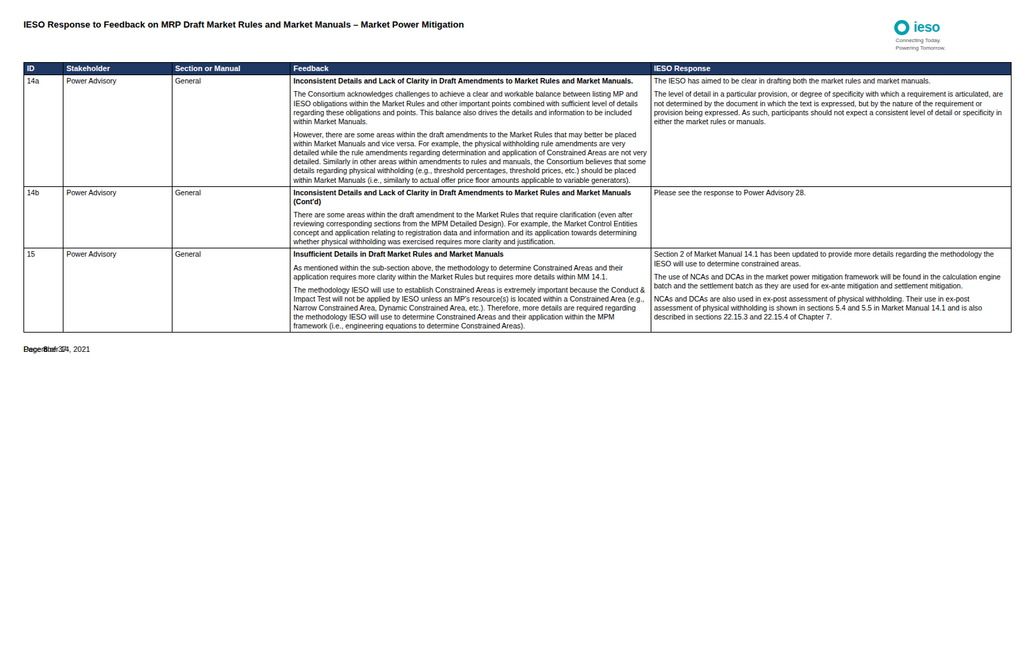IESO Response to Feedback on MRP Draft Market Rules and Market Manuals – Market Power Mitigation
ieso
Connecting Today.
Powering Tomorrow.
| ID | Stakeholder | Section or Manual | Feedback | IESO Response |
| --- | --- | --- | --- | --- |
| 14a | Power Advisory | General | Inconsistent Details and Lack of Clarity in Draft Amendments to Market Rules and Market Manuals. The Consortium acknowledges challenges to achieve a clear and workable balance between listing MP and IESO obligations within the Market Rules and other important points combined with sufficient level of details regarding these obligations and points. This balance also drives the details and information to be included within Market Manuals. However, there are some areas within the draft amendments to the Market Rules that may better be placed within Market Manuals and vice versa. For example, the physical withholding rule amendments are very detailed while the rule amendments regarding determination and application of Constrained Areas are not very detailed. Similarly in other areas within amendments to rules and manuals, the Consortium believes that some details regarding physical withholding (e.g., threshold percentages, threshold prices, etc.) should be placed within Market Manuals (i.e., similarly to actual offer price floor amounts applicable to variable generators). | The IESO has aimed to be clear in drafting both the market rules and market manuals. The level of detail in a particular provision, or degree of specificity with which a requirement is articulated, are not determined by the document in which the text is expressed, but by the nature of the requirement or provision being expressed. As such, participants should not expect a consistent level of detail or specificity in either the market rules or manuals. |
| 14b | Power Advisory | General | Inconsistent Details and Lack of Clarity in Draft Amendments to Market Rules and Market Manuals (Cont'd) There are some areas within the draft amendment to the Market Rules that require clarification (even after reviewing corresponding sections from the MPM Detailed Design). For example, the Market Control Entities concept and application relating to registration data and information and its application towards determining whether physical withholding was exercised requires more clarity and justification. | Please see the response to Power Advisory 28. |
| 15 | Power Advisory | General | Insufficient Details in Draft Market Rules and Market Manuals As mentioned within the sub-section above, the methodology to determine Constrained Areas and their application requires more clarity within the Market Rules but requires more details within MM 14.1. The methodology IESO will use to establish Constrained Areas is extremely important because the Conduct & Impact Test will not be applied by IESO unless an MP's resource(s) is located within a Constrained Area (e.g., Narrow Constrained Area, Dynamic Constrained Area, etc.). Therefore, more details are required regarding the methodology IESO will use to determine Constrained Areas and their application within the MPM framework (i.e., engineering equations to determine Constrained Areas). | Section 2 of Market Manual 14.1 has been updated to provide more details regarding the methodology the IESO will use to determine constrained areas. The use of NCAs and DCAs in the market power mitigation framework will be found in the calculation engine batch and the settlement batch as they are used for ex-ante mitigation and settlement mitigation. NCAs and DCAs are also used in ex-post assessment of physical withholding. Their use in ex-post assessment of physical withholding is shown in sections 5.4 and 5.5 in Market Manual 14.1 and is also described in sections 22.15.3 and 22.15.4 of Chapter 7. |
December 14, 2021
Page 8 of 37